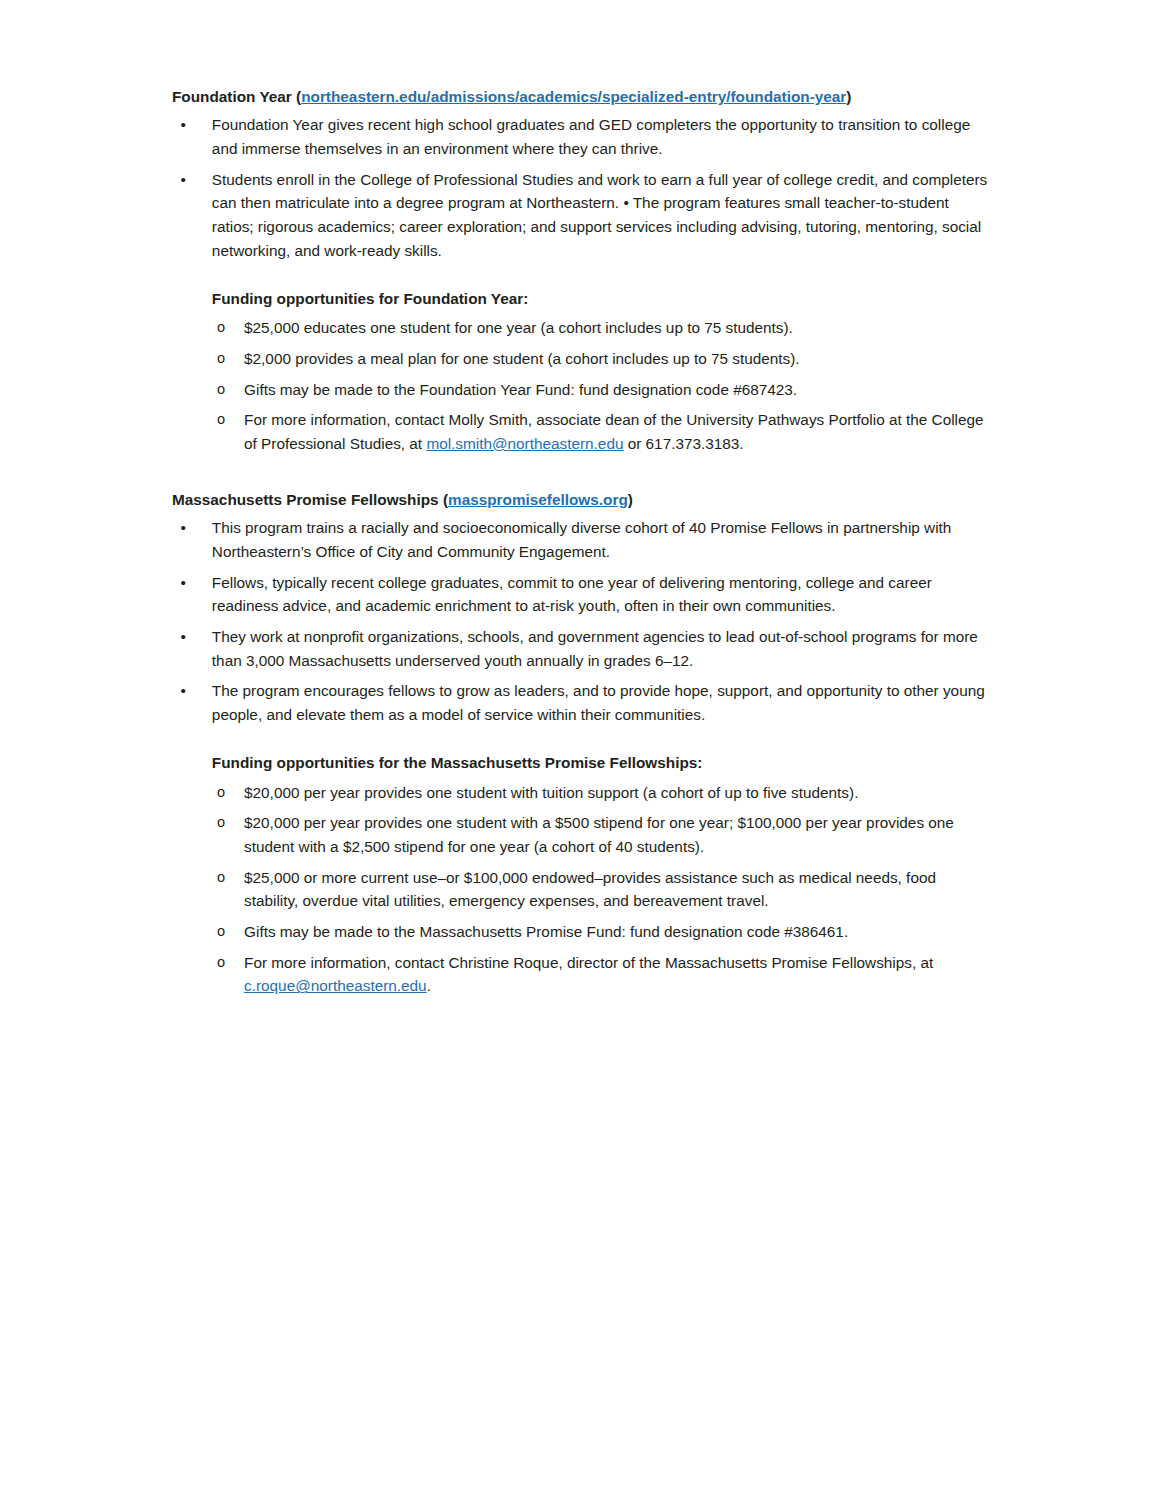Foundation Year (northeastern.edu/admissions/academics/specialized-entry/foundation-year)
Foundation Year gives recent high school graduates and GED completers the opportunity to transition to college and immerse themselves in an environment where they can thrive.
Students enroll in the College of Professional Studies and work to earn a full year of college credit, and completers can then matriculate into a degree program at Northeastern. • The program features small teacher-to-student ratios; rigorous academics; career exploration; and support services including advising, tutoring, mentoring, social networking, and work-ready skills.
Funding opportunities for Foundation Year:
$25,000 educates one student for one year (a cohort includes up to 75 students).
$2,000 provides a meal plan for one student (a cohort includes up to 75 students).
Gifts may be made to the Foundation Year Fund: fund designation code #687423.
For more information, contact Molly Smith, associate dean of the University Pathways Portfolio at the College of Professional Studies, at mol.smith@northeastern.edu or 617.373.3183.
Massachusetts Promise Fellowships (masspromisefellows.org)
This program trains a racially and socioeconomically diverse cohort of 40 Promise Fellows in partnership with Northeastern’s Office of City and Community Engagement.
Fellows, typically recent college graduates, commit to one year of delivering mentoring, college and career readiness advice, and academic enrichment to at-risk youth, often in their own communities.
They work at nonprofit organizations, schools, and government agencies to lead out-of-school programs for more than 3,000 Massachusetts underserved youth annually in grades 6–12.
The program encourages fellows to grow as leaders, and to provide hope, support, and opportunity to other young people, and elevate them as a model of service within their communities.
Funding opportunities for the Massachusetts Promise Fellowships:
$20,000 per year provides one student with tuition support (a cohort of up to five students).
$20,000 per year provides one student with a $500 stipend for one year; $100,000 per year provides one student with a $2,500 stipend for one year (a cohort of 40 students).
$25,000 or more current use–or $100,000 endowed–provides assistance such as medical needs, food stability, overdue vital utilities, emergency expenses, and bereavement travel.
Gifts may be made to the Massachusetts Promise Fund: fund designation code #386461.
For more information, contact Christine Roque, director of the Massachusetts Promise Fellowships, at c.roque@northeastern.edu.